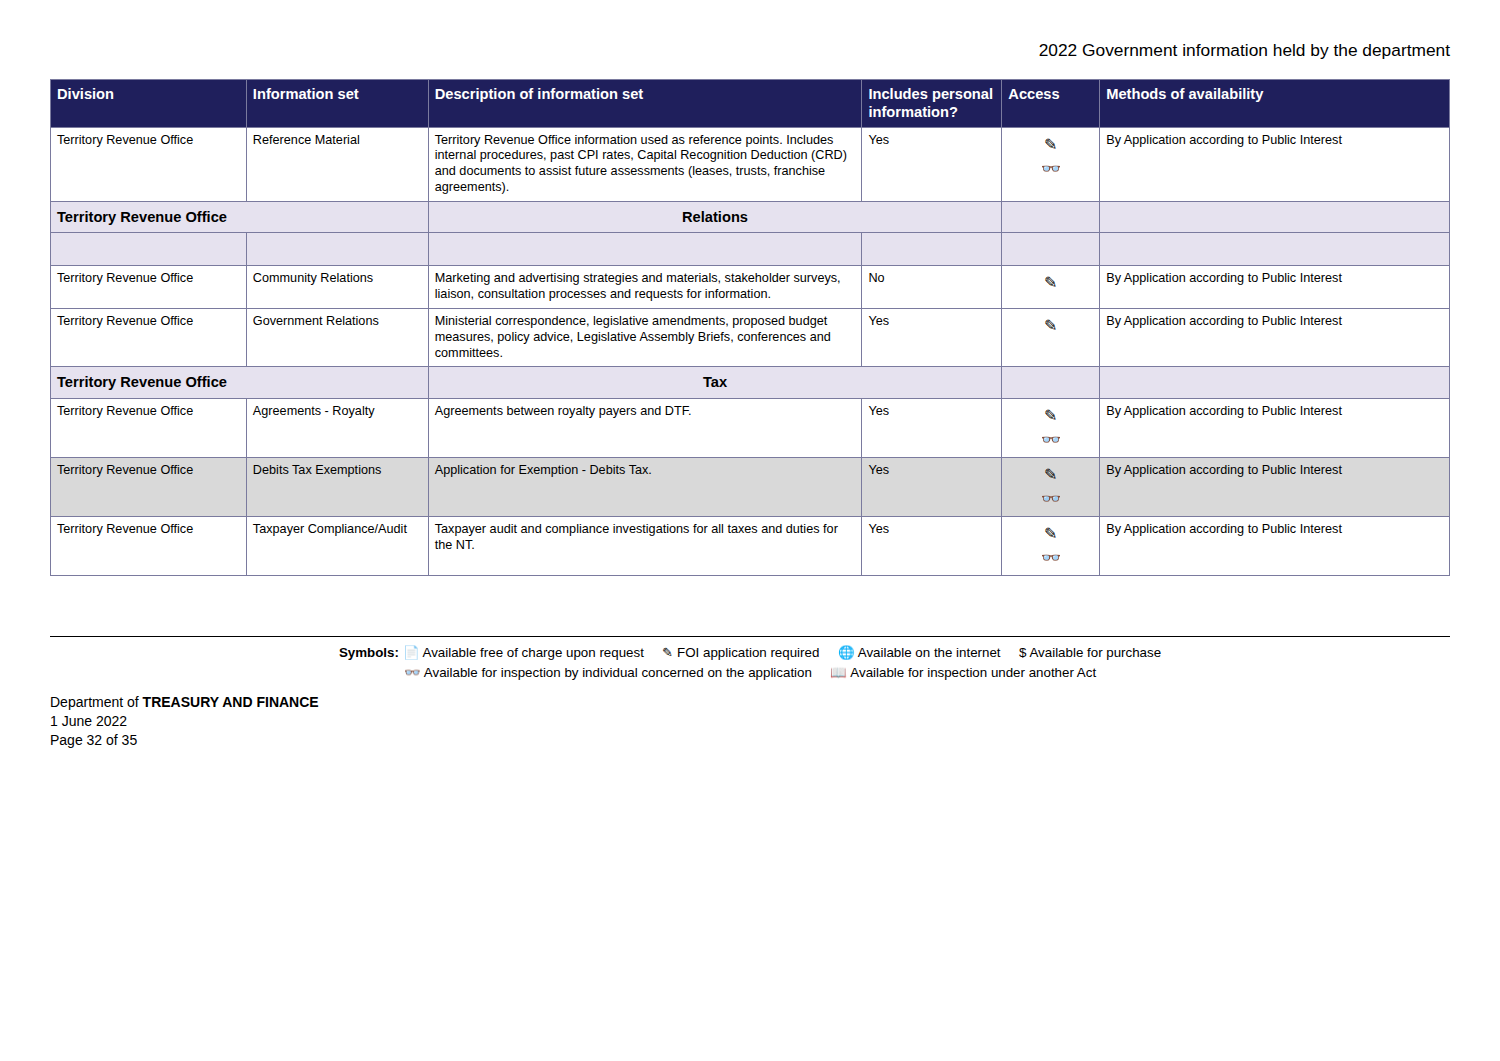2022 Government information held by the department
| Division | Information set | Description of information set | Includes personal information? | Access | Methods of availability |
| --- | --- | --- | --- | --- | --- |
| Territory Revenue Office | Reference Material | Territory Revenue Office information used as reference points. Includes internal procedures, past CPI rates, Capital Recognition Deduction (CRD) and documents to assist future assessments (leases, trusts, franchise agreements). | Yes | ✎ 👓 | By Application according to Public Interest |
| Territory Revenue Office | Relations | | |
| Territory Revenue Office | Community Relations | Marketing and advertising strategies and materials, stakeholder surveys, liaison, consultation processes and requests for information. | No | ✎ | By Application according to Public Interest |
| Territory Revenue Office | Government Relations | Ministerial correspondence, legislative amendments, proposed budget measures, policy advice, Legislative Assembly Briefs, conferences and committees. | Yes | ✎ | By Application according to Public Interest |
| Territory Revenue Office | Tax | | |
| Territory Revenue Office | Agreements - Royalty | Agreements between royalty payers and DTF. | Yes | ✎ 👓 | By Application according to Public Interest |
| Territory Revenue Office | Debits Tax Exemptions | Application for Exemption - Debits Tax. | Yes | ✎ 👓 | By Application according to Public Interest |
| Territory Revenue Office | Taxpayer Compliance/Audit | Taxpayer audit and compliance investigations for all taxes and duties for the NT. | Yes | ✎ 👓 | By Application according to Public Interest |
Symbols: 📄 Available free of charge upon request ✎ FOI application required 🌐 Available on the internet $ Available for purchase
👓 Available for inspection by individual concerned on the application 📖 Available for inspection under another Act
Department of TREASURY AND FINANCE
1 June 2022
Page 32 of 35